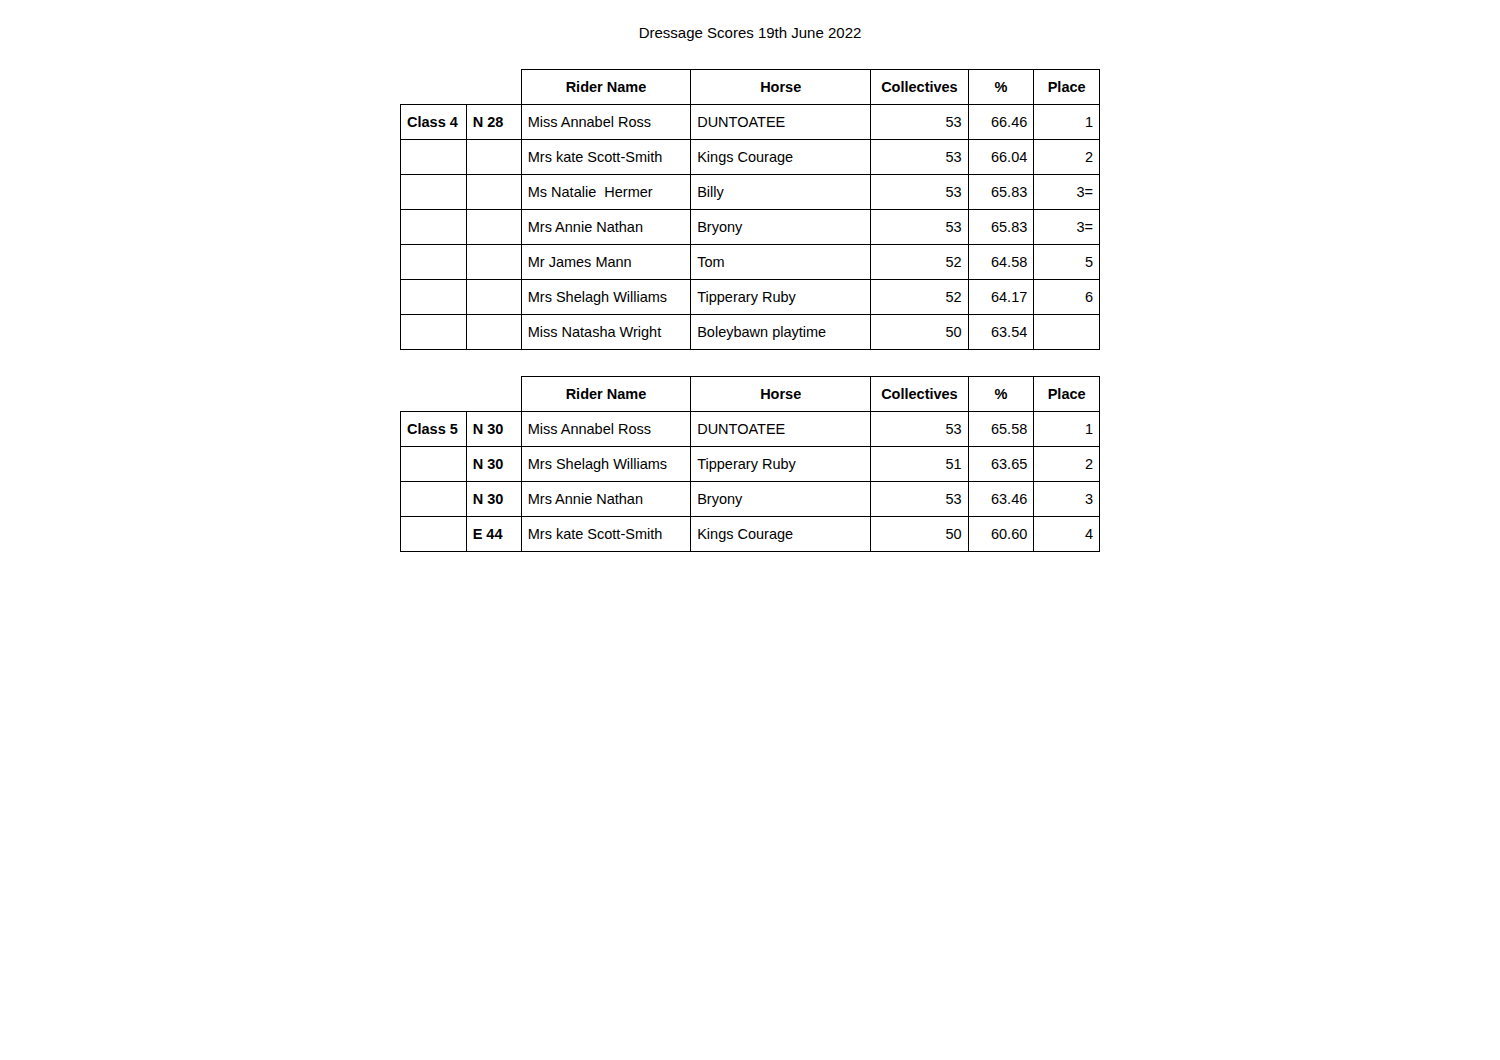Dressage Scores 19th June 2022
| | | Rider Name | Horse | Collectives | % | Place |
| --- | --- | --- | --- | --- | --- | --- |
| Class 4 | N 28 | Miss Annabel Ross | DUNTOATEE | 53 | 66.46 | 1 |
| | | Mrs kate Scott-Smith | Kings Courage | 53 | 66.04 | 2 |
| | | Ms Natalie Hermer | Billy | 53 | 65.83 | 3= |
| | | Mrs Annie Nathan | Bryony | 53 | 65.83 | 3= |
| | | Mr James Mann | Tom | 52 | 64.58 | 5 |
| | | Mrs Shelagh Williams | Tipperary Ruby | 52 | 64.17 | 6 |
| | | Miss Natasha Wright | Boleybawn playtime | 50 | 63.54 | |
| | | Rider Name | Horse | Collectives | % | Place |
| --- | --- | --- | --- | --- | --- | --- |
| Class 5 | N 30 | Miss Annabel Ross | DUNTOATEE | 53 | 65.58 | 1 |
| | N 30 | Mrs Shelagh Williams | Tipperary Ruby | 51 | 63.65 | 2 |
| | N 30 | Mrs Annie Nathan | Bryony | 53 | 63.46 | 3 |
| | E 44 | Mrs kate Scott-Smith | Kings Courage | 50 | 60.60 | 4 |